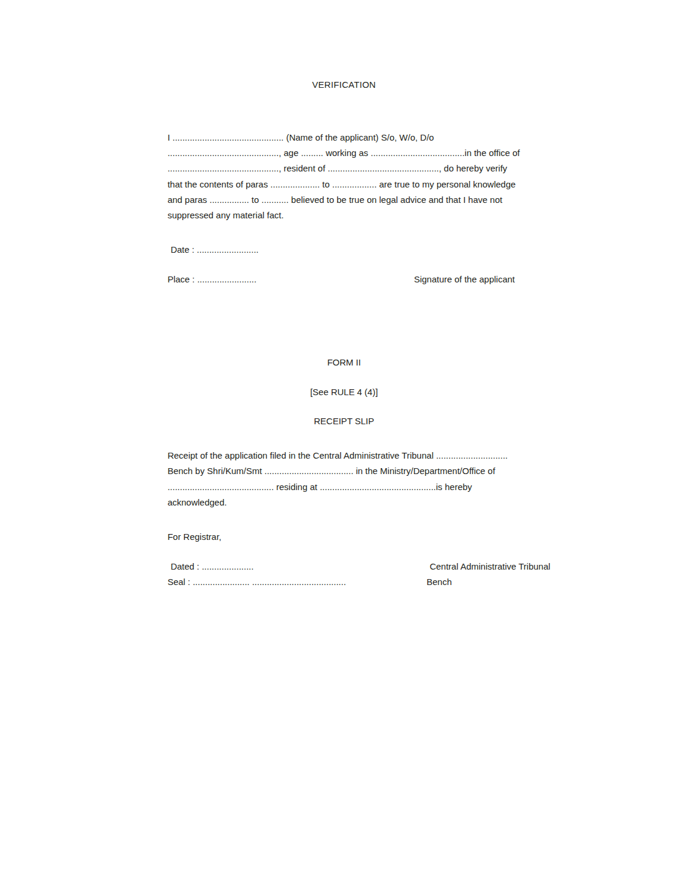VERIFICATION
I ............................................. (Name of the applicant) S/o, W/o, D/o ............................................., age ......... working as ......................................in the office of ............................................., resident of ............................................., do hereby verify that the contents of paras .................... to .................. are true to my personal knowledge and paras ................ to ........... believed to be true on legal advice and that I have not suppressed any material fact.
Date : .........................
Place : ........................ Signature of the applicant
FORM II
[See RULE 4 (4)]
RECEIPT SLIP
Receipt of the application filed in the Central Administrative Tribunal ............................. Bench by Shri/Kum/Smt .................................... in the Ministry/Department/Office of ........................................... residing at ...............................................is hereby acknowledged.
For Registrar,
Dated : ..................... Central Administrative Tribunal
Seal : ....................... ...................................... Bench